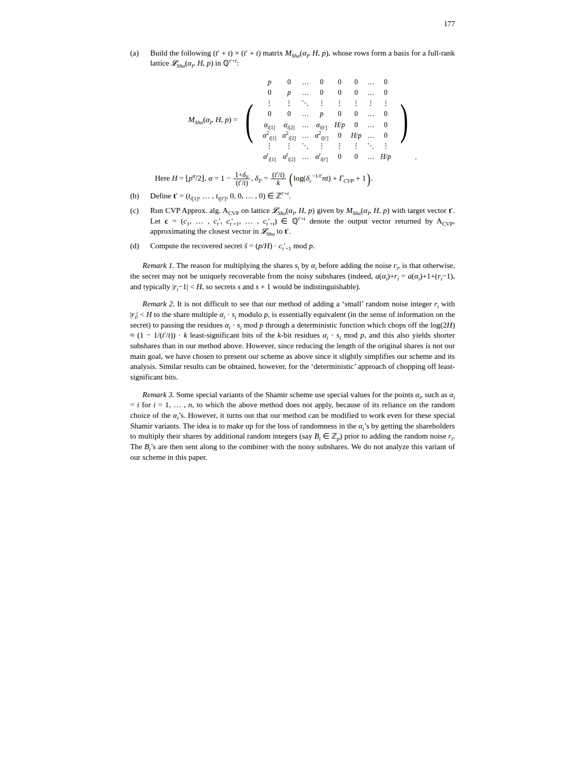177
(a) Build the following (t′ + t) × (t′ + t) matrix MSha(αI, H, p), whose rows form a basis for a full-rank lattice 𝓛Sha(αI, H, p) in ℚt′+t:
MSha(αI, H, p) = (
| p | 0 | … | 0 | 0 | 0 | … | 0 |
| 0 | p | … | 0 | 0 | 0 | … | 0 |
| ⋮ | ⋮ | ⋱ | ⋮ | ⋮ | ⋮ | ⋮ | ⋮ |
| 0 | 0 | … | p | 0 | 0 | … | 0 |
| α i [1] | α i [2] | … | α i [ t ′] | H / p | 0 | … | 0 |
| α 2 i [1] | α 2 i [2] | … | α 2 i [ t ′] | 0 | H / p | … | 0 |
| ⋮ | ⋮ | ⋱ | ⋮ | ⋮ | ⋮ | ⋱ | ⋮ |
| α t i [1] | α t i [2] | … | α t i [ t ′] | 0 | 0 | … | H / p |
) .
Here H = ⌊pα/2⌋, α = 1 − 1+δF(t′/t), δF = (t′/t) k (log(δc−1/t′nt) + ΓCVP + 1).
(b) Define t′ = (ti[1], … , ti[t′], 0, 0, … , 0) ∈ ℤt′+t.
(c) Run CVP Approx. alg. ACVP on lattice 𝓛Sha(αI, H, p) given by MSha(αI, H, p) with target vector t′. Let c = (c1, … , ct′, ct′+1, … , ct′+t) ∈ ℚt′+t denote the output vector returned by ACVP, approximating the closest vector in 𝓛Sha to t′.
(d) Compute the recovered secret ŝ = (p/H) · ct′+1 mod p.
Remark 1. The reason for multiplying the shares si by αi before adding the noise ri, is that otherwise, the secret may not be uniquely recoverable from the noisy subshares (indeed, a(αi)+ri = a(αi)+1+(ri−1), and typically |ri−1| < H, so secrets s and s + 1 would be indistinguishable).
Remark 2. It is not difficult to see that our method of adding a ‘small’ random noise integer ri with |ri| < H to the share multiple αi · si modulo p, is essentially equivalent (in the sense of information on the secret) to passing the residues αi · si mod p through a deterministic function which chops off the log(2H) ≈ (1 − 1/(t′/t)) · k least-significant bits of the k-bit residues αi · si mod p, and this also yields shorter subshares than in our method above. However, since reducing the length of the original shares is not our main goal, we have chosen to present our scheme as above since it slightly simplifies our scheme and its analysis. Similar results can be obtained, however, for the ‘deterministic’ approach of chopping off least-significant bits.
Remark 3. Some special variants of the Shamir scheme use special values for the points αi, such as αi = i for i = 1, … , n, to which the above method does not apply, because of its reliance on the random choice of the αi’s. However, it turns out that our method can be modified to work even for these special Shamir variants. The idea is to make up for the loss of randomness in the αi’s by getting the shareholders to multiply their shares by additional random integers (say Bi ∈ ℤp) prior to adding the random noise ri. The Bi’s are then sent along to the combiner with the noisy subshares. We do not analyze this variant of our scheme in this paper.